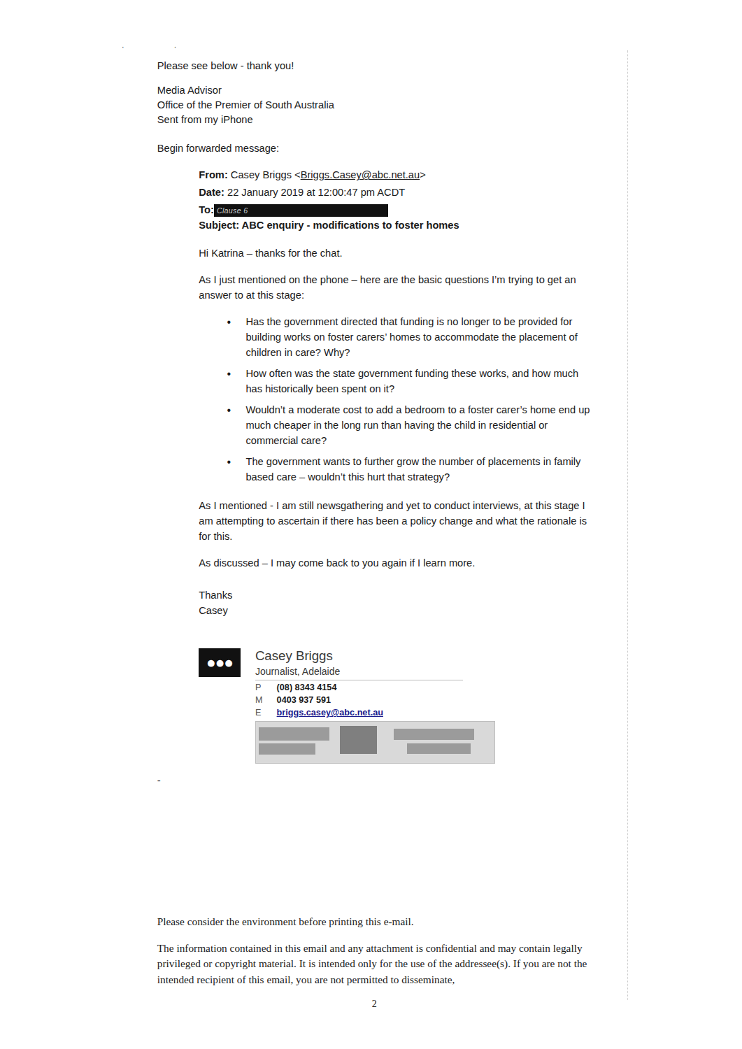· ·
Please see below - thank you!
Media Advisor
Office of the Premier of South Australia
Sent from my iPhone
Begin forwarded message:
From: Casey Briggs <Briggs.Casey@abc.net.au>
Date: 22 January 2019 at 12:00:47 pm ACDT
To: Clause 6
Subject: ABC enquiry - modifications to foster homes
Hi Katrina – thanks for the chat.
As I just mentioned on the phone – here are the basic questions I’m trying to get an answer to at this stage:
Has the government directed that funding is no longer to be provided for building works on foster carers’ homes to accommodate the placement of children in care? Why?
How often was the state government funding these works, and how much has historically been spent on it?
Wouldn’t a moderate cost to add a bedroom to a foster carer’s home end up much cheaper in the long run than having the child in residential or commercial care?
The government wants to further grow the number of placements in family based care – wouldn’t this hurt that strategy?
As I mentioned - I am still newsgathering and yet to conduct interviews, at this stage I am attempting to ascertain if there has been a policy change and what the rationale is for this.
As discussed – I may come back to you again if I learn more.
Thanks
Casey
●●●
Casey Briggs
Journalist, Adelaide
| P | (08) 8343 4154 |
| M | 0403 937 591 |
| E | briggs.casey@abc.net.au |
-
Please consider the environment before printing this e-mail.
The information contained in this email and any attachment is confidential and may contain legally privileged or copyright material. It is intended only for the use of the addressee(s). If you are not the intended recipient of this email, you are not permitted to disseminate,
2